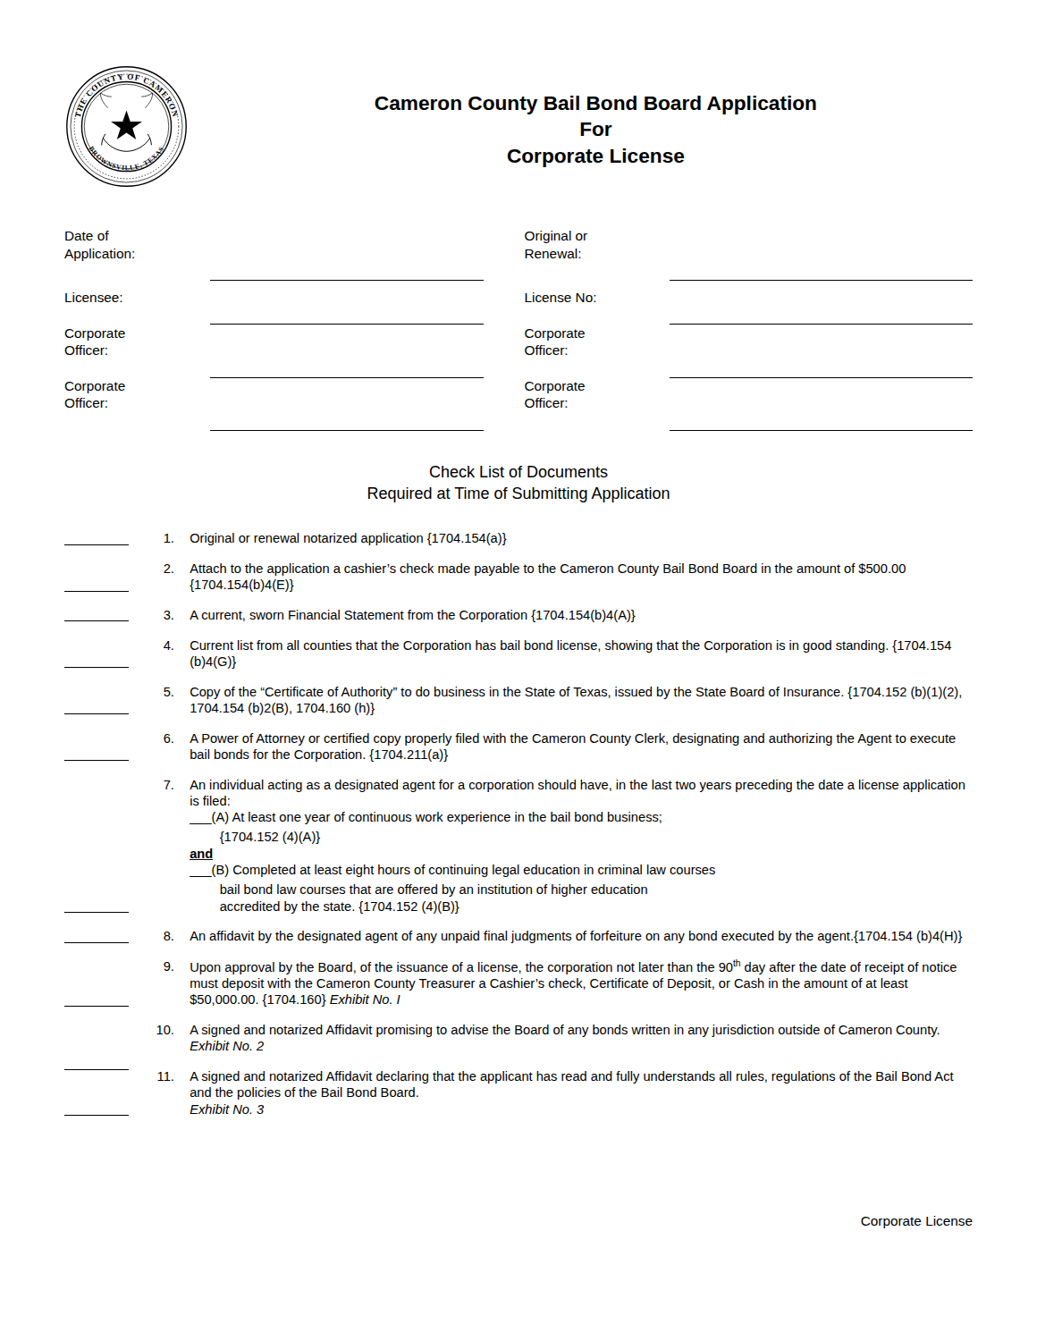THE COUNTY OF CAMERON BROWNSVILLE, TEXAS
Cameron County Bail Bond Board Application
For
Corporate License
| Date of Application: | | | Original or Renewal: | |
| Licensee: | | | License No: | |
| Corporate Officer: | | | Corporate Officer: | |
| Corporate Officer: | | | Corporate Officer: | |
Check List of Documents
Required at Time of Submitting Application
1. Original or renewal notarized application {1704.154(a)}
2. Attach to the application a cashier’s check made payable to the Cameron County Bail Bond Board in the amount of $500.00 {1704.154(b)4(E)}
3. A current, sworn Financial Statement from the Corporation {1704.154(b)4(A)}
4. Current list from all counties that the Corporation has bail bond license, showing that the Corporation is in good standing. {1704.154 (b)4(G)}
5. Copy of the “Certificate of Authority” to do business in the State of Texas, issued by the State Board of Insurance. {1704.152 (b)(1)(2), 1704.154 (b)2(B), 1704.160 (h)}
6. A Power of Attorney or certified copy properly filed with the Cameron County Clerk, designating and authorizing the Agent to execute bail bonds for the Corporation. {1704.211(a)}
7. An individual acting as a designated agent for a corporation should have, in the last two years preceding the date a license application is filed: ___(A) At least one year of continuous work experience in the bail bond business; {1704.152 (4)(A)} and ___(B) Completed at least eight hours of continuing legal education in criminal law courses bail bond law courses that are offered by an institution of higher education accredited by the state. {1704.152 (4)(B)}
8. An affidavit by the designated agent of any unpaid final judgments of forfeiture on any bond executed by the agent.{1704.154 (b)4(H)}
9. Upon approval by the Board, of the issuance of a license, the corporation not later than the 90th day after the date of receipt of notice must deposit with the Cameron County Treasurer a Cashier’s check, Certificate of Deposit, or Cash in the amount of at least $50,000.00. {1704.160} Exhibit No. I
10. A signed and notarized Affidavit promising to advise the Board of any bonds written in any jurisdiction outside of Cameron County. Exhibit No. 2
11. A signed and notarized Affidavit declaring that the applicant has read and fully understands all rules, regulations of the Bail Bond Act and the policies of the Bail Bond Board.
Exhibit No. 3
Corporate License